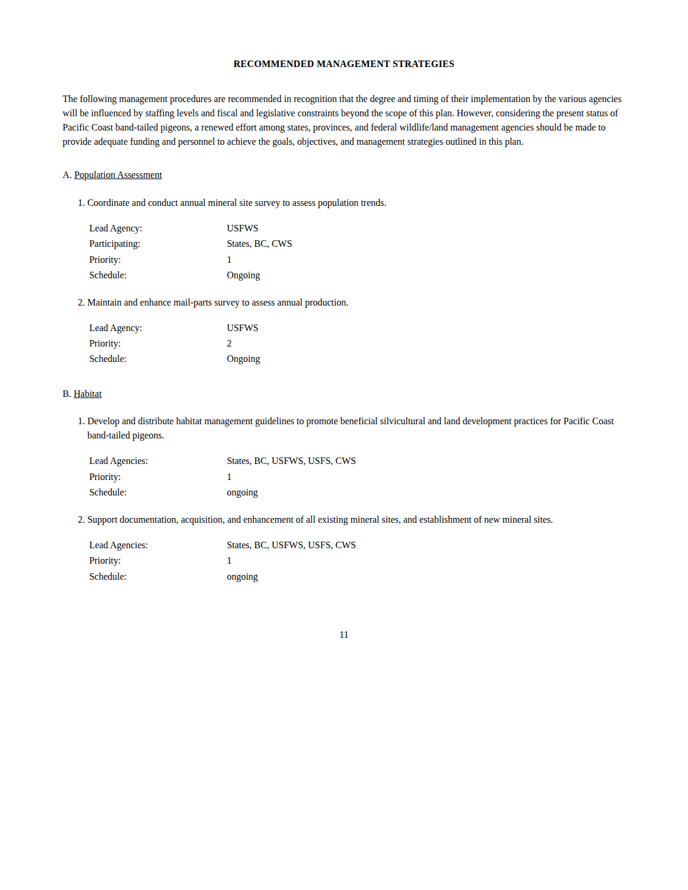RECOMMENDED MANAGEMENT STRATEGIES
The following management procedures are recommended in recognition that the degree and timing of their implementation by the various agencies will be influenced by staffing levels and fiscal and legislative constraints beyond the scope of this plan. However, considering the present status of Pacific Coast band-tailed pigeons, a renewed effort among states, provinces, and federal wildlife/land management agencies should be made to provide adequate funding and personnel to achieve the goals, objectives, and management strategies outlined in this plan.
A. Population Assessment
Coordinate and conduct annual mineral site survey to assess population trends.
| Lead Agency: | USFWS |
| Participating: | States, BC, CWS |
| Priority: | 1 |
| Schedule: | Ongoing |
Maintain and enhance mail-parts survey to assess annual production.
| Lead Agency: | USFWS |
| Priority: | 2 |
| Schedule: | Ongoing |
B. Habitat
Develop and distribute habitat management guidelines to promote beneficial silvicultural and land development practices for Pacific Coast band-tailed pigeons.
| Lead Agencies: | States, BC, USFWS, USFS, CWS |
| Priority: | 1 |
| Schedule: | ongoing |
Support documentation, acquisition, and enhancement of all existing mineral sites, and establishment of new mineral sites.
| Lead Agencies: | States, BC, USFWS, USFS, CWS |
| Priority: | 1 |
| Schedule: | ongoing |
11